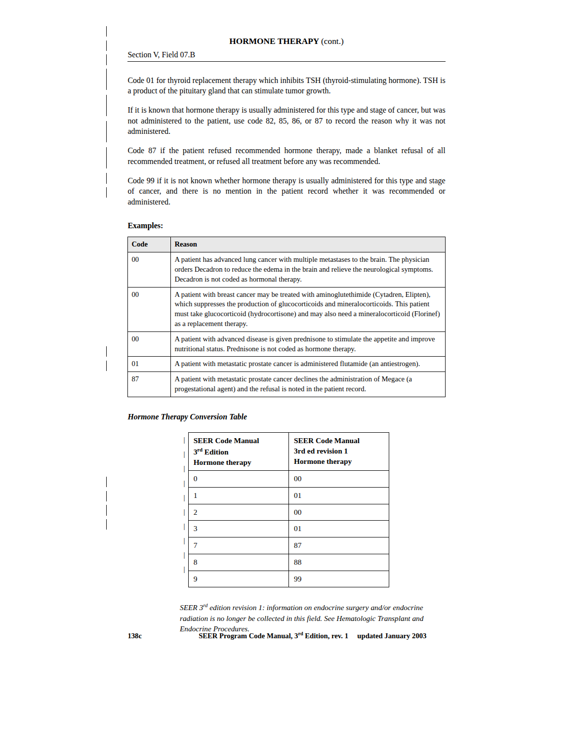HORMONE THERAPY (cont.)
Section V, Field 07.B
Code 01 for thyroid replacement therapy which inhibits TSH (thyroid-stimulating hormone). TSH is a product of the pituitary gland that can stimulate tumor growth.
If it is known that hormone therapy is usually administered for this type and stage of cancer, but was not administered to the patient, use code 82, 85, 86, or 87 to record the reason why it was not administered.
Code 87 if the patient refused recommended hormone therapy, made a blanket refusal of all recommended treatment, or refused all treatment before any was recommended.
Code 99 if it is not known whether hormone therapy is usually administered for this type and stage of cancer, and there is no mention in the patient record whether it was recommended or administered.
Examples:
| Code | Reason |
| --- | --- |
| 00 | A patient has advanced lung cancer with multiple metastases to the brain. The physician orders Decadron to reduce the edema in the brain and relieve the neurological symptoms. Decadron is not coded as hormonal therapy. |
| 00 | A patient with breast cancer may be treated with aminoglutethimide (Cytadren, Elipten), which suppresses the production of glucocorticoids and mineralocorticoids. This patient must take glucocorticoid (hydrocortisone) and may also need a mineralocorticoid (Florinef) as a replacement therapy. |
| 00 | A patient with advanced disease is given prednisone to stimulate the appetite and improve nutritional status. Prednisone is not coded as hormone therapy. |
| 01 | A patient with metastatic prostate cancer is administered flutamide (an antiestrogen). |
| 87 | A patient with metastatic prostate cancer declines the administration of Megace (a progestational agent) and the refusal is noted in the patient record. |
Hormone Therapy Conversion Table
||| | | | | | | |
| SEER Code Manual 3 rd Edition Hormone therapy | SEER Code Manual 3rd ed revision 1 Hormone therapy |
| --- | --- |
| 0 | 00 |
| 1 | 01 |
| 2 | 00 |
| 3 | 01 |
| 7 | 87 |
| 8 | 88 |
| 9 | 99 |
SEER 3rd edition revision 1: information on endocrine surgery and/or endocrine radiation is no longer be collected in this field. See Hematologic Transplant and Endocrine Procedures.
138c SEER Program Code Manual, 3rd Edition, rev. 1 updated January 2003